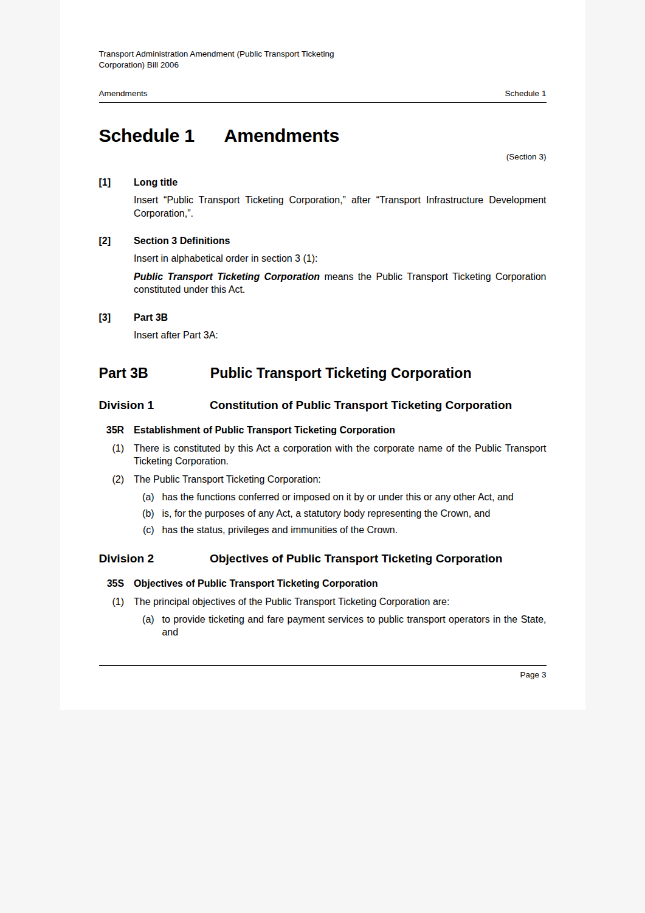Transport Administration Amendment (Public Transport Ticketing
Corporation) Bill 2006
Amendments Schedule 1
Schedule 1 Amendments
(Section 3)
[1]
Long title
Insert “Public Transport Ticketing Corporation,” after “Transport Infrastructure Development Corporation,”.
[2]
Section 3 Definitions
Insert in alphabetical order in section 3 (1):
Public Transport Ticketing Corporation means the Public Transport Ticketing Corporation constituted under this Act.
[3]
Part 3B
Insert after Part 3A:
Part 3B Public Transport Ticketing Corporation
Division 1 Constitution of Public Transport Ticketing Corporation
35R Establishment of Public Transport Ticketing Corporation
(1) There is constituted by this Act a corporation with the corporate name of the Public Transport Ticketing Corporation.
(2) The Public Transport Ticketing Corporation:
(a) has the functions conferred or imposed on it by or under this or any other Act, and
(b) is, for the purposes of any Act, a statutory body representing the Crown, and
(c) has the status, privileges and immunities of the Crown.
Division 2 Objectives of Public Transport Ticketing Corporation
35S Objectives of Public Transport Ticketing Corporation
(1) The principal objectives of the Public Transport Ticketing Corporation are:
(a) to provide ticketing and fare payment services to public transport operators in the State, and
Page 3